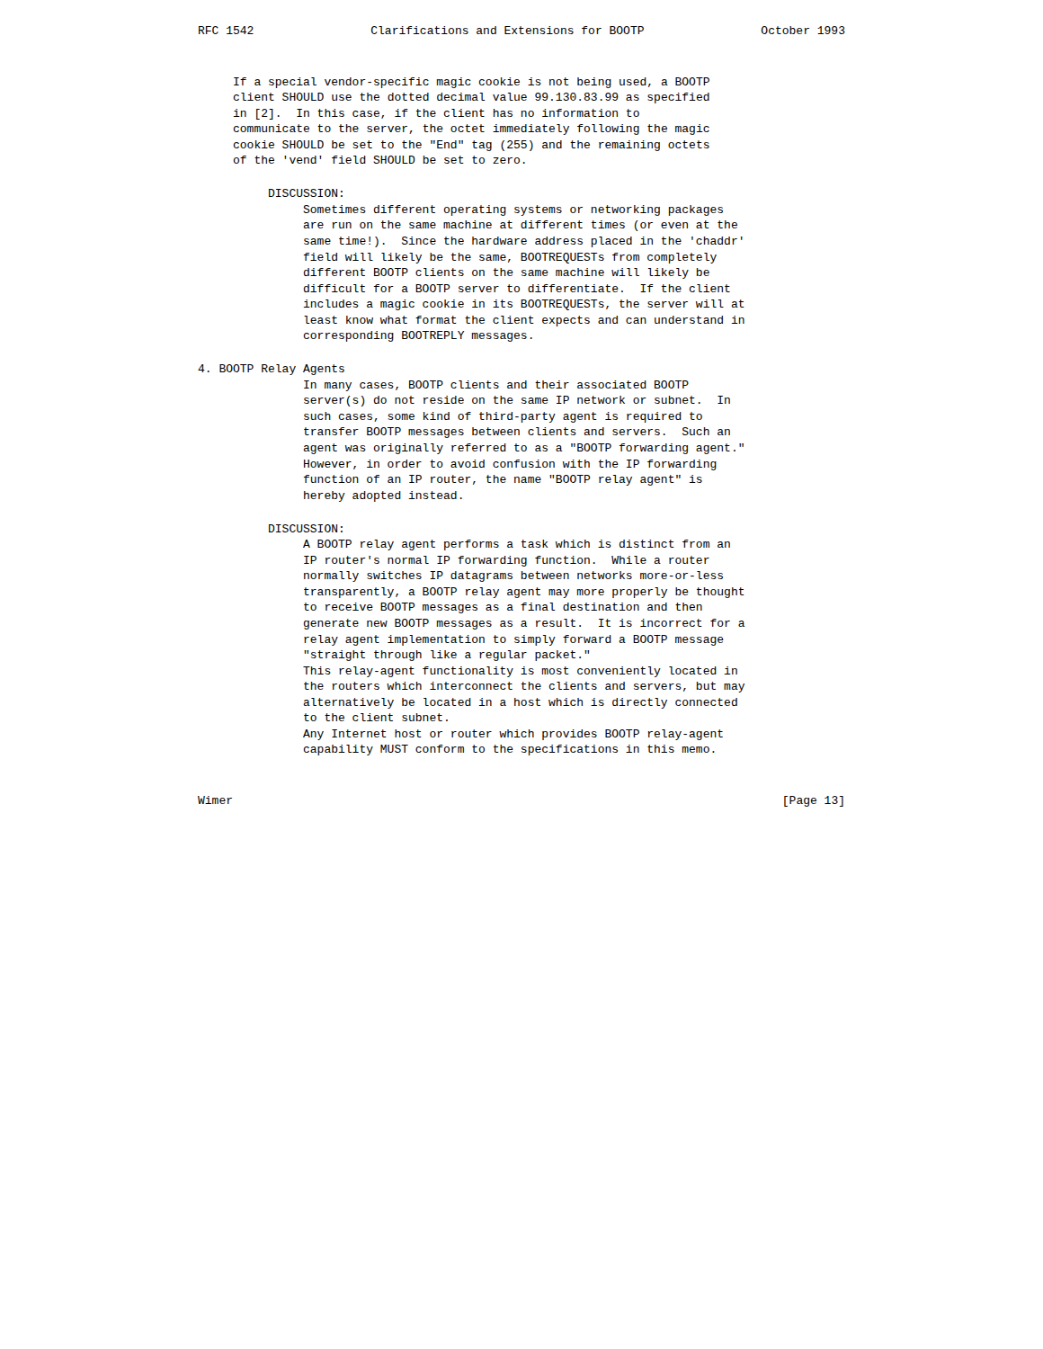RFC 1542 Clarifications and Extensions for BOOTP October 1993
If a special vendor-specific magic cookie is not being used, a BOOTP
client SHOULD use the dotted decimal value 99.130.83.99 as specified
in [2].  In this case, if the client has no information to
communicate to the server, the octet immediately following the magic
cookie SHOULD be set to the "End" tag (255) and the remaining octets
of the 'vend' field SHOULD be set to zero.
DISCUSSION:
Sometimes different operating systems or networking packages
are run on the same machine at different times (or even at the
same time!).  Since the hardware address placed in the 'chaddr'
field will likely be the same, BOOTREQUESTs from completely
different BOOTP clients on the same machine will likely be
difficult for a BOOTP server to differentiate.  If the client
includes a magic cookie in its BOOTREQUESTs, the server will at
least know what format the client expects and can understand in
corresponding BOOTREPLY messages.
4. BOOTP Relay Agents
In many cases, BOOTP clients and their associated BOOTP
server(s) do not reside on the same IP network or subnet.  In
such cases, some kind of third-party agent is required to
transfer BOOTP messages between clients and servers.  Such an
agent was originally referred to as a "BOOTP forwarding agent."
However, in order to avoid confusion with the IP forwarding
function of an IP router, the name "BOOTP relay agent" is
hereby adopted instead.
DISCUSSION:
A BOOTP relay agent performs a task which is distinct from an
IP router's normal IP forwarding function.  While a router
normally switches IP datagrams between networks more-or-less
transparently, a BOOTP relay agent may more properly be thought
to receive BOOTP messages as a final destination and then
generate new BOOTP messages as a result.  It is incorrect for a
relay agent implementation to simply forward a BOOTP message
"straight through like a regular packet."
This relay-agent functionality is most conveniently located in
the routers which interconnect the clients and servers, but may
alternatively be located in a host which is directly connected
to the client subnet.
Any Internet host or router which provides BOOTP relay-agent
capability MUST conform to the specifications in this memo.
Wimer [Page 13]